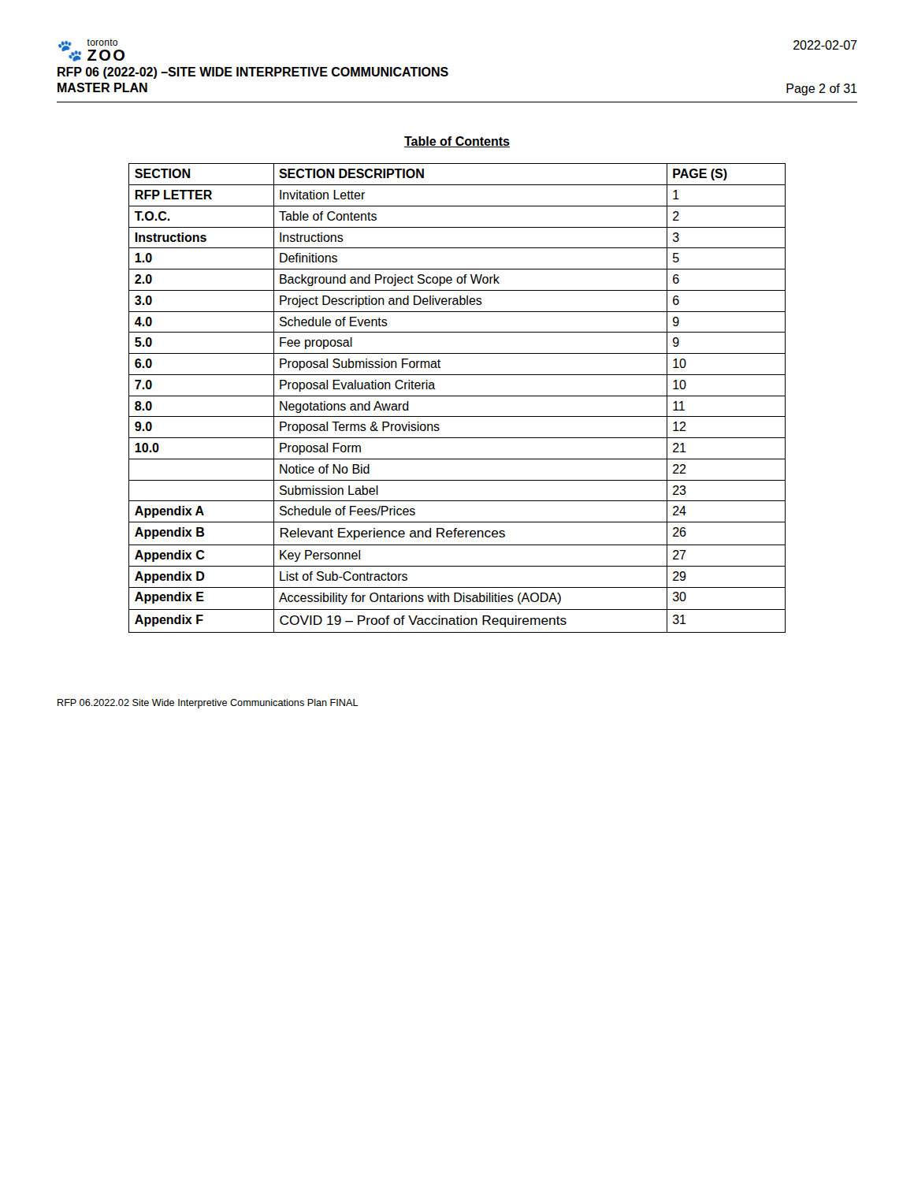🐾 toronto ZOO
RFP 06 (2022-02) –Site Wide Interpretive Communications
Master Plan
2022-02-07
Page 2 of 31
Table of Contents
| SECTION | SECTION DESCRIPTION | PAGE (S) |
| --- | --- | --- |
| RFP LETTER | Invitation Letter | 1 |
| T.O.C. | Table of Contents | 2 |
| Instructions | Instructions | 3 |
| 1.0 | Definitions | 5 |
| 2.0 | Background and Project Scope of Work | 6 |
| 3.0 | Project Description and Deliverables | 6 |
| 4.0 | Schedule of Events | 9 |
| 5.0 | Fee proposal | 9 |
| 6.0 | Proposal Submission Format | 10 |
| 7.0 | Proposal Evaluation Criteria | 10 |
| 8.0 | Negotations and Award | 11 |
| 9.0 | Proposal Terms & Provisions | 12 |
| 10.0 | Proposal Form | 21 |
| | Notice of No Bid | 22 |
| | Submission Label | 23 |
| Appendix A | Schedule of Fees/Prices | 24 |
| Appendix B | Relevant Experience and References | 26 |
| Appendix C | Key Personnel | 27 |
| Appendix D | List of Sub-Contractors | 29 |
| Appendix E | Accessibility for Ontarions with Disabilities (AODA ) | 30 |
| Appendix F | COVID 19 – Proof of Vaccination Requirements | 31 |
RFP 06.2022.02 Site Wide Interpretive Communications Plan FINAL